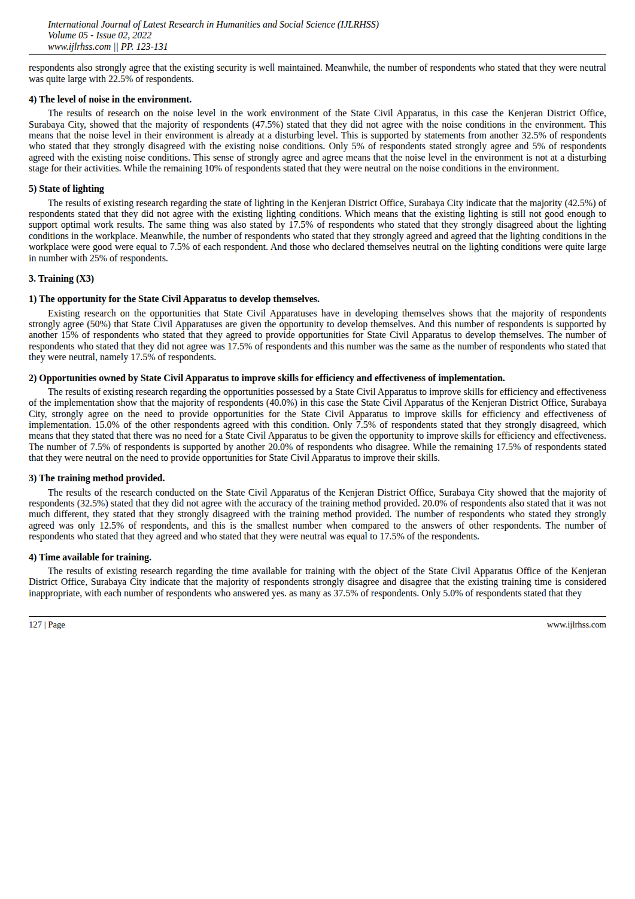International Journal of Latest Research in Humanities and Social Science (IJLRHSS)
Volume 05 - Issue 02, 2022
www.ijlrhss.com || PP. 123-131
respondents also strongly agree that the existing security is well maintained. Meanwhile, the number of respondents who stated that they were neutral was quite large with 22.5% of respondents.
4) The level of noise in the environment.
The results of research on the noise level in the work environment of the State Civil Apparatus, in this case the Kenjeran District Office, Surabaya City, showed that the majority of respondents (47.5%) stated that they did not agree with the noise conditions in the environment. This means that the noise level in their environment is already at a disturbing level. This is supported by statements from another 32.5% of respondents who stated that they strongly disagreed with the existing noise conditions. Only 5% of respondents stated strongly agree and 5% of respondents agreed with the existing noise conditions. This sense of strongly agree and agree means that the noise level in the environment is not at a disturbing stage for their activities. While the remaining 10% of respondents stated that they were neutral on the noise conditions in the environment.
5) State of lighting
The results of existing research regarding the state of lighting in the Kenjeran District Office, Surabaya City indicate that the majority (42.5%) of respondents stated that they did not agree with the existing lighting conditions. Which means that the existing lighting is still not good enough to support optimal work results. The same thing was also stated by 17.5% of respondents who stated that they strongly disagreed about the lighting conditions in the workplace. Meanwhile, the number of respondents who stated that they strongly agreed and agreed that the lighting conditions in the workplace were good were equal to 7.5% of each respondent. And those who declared themselves neutral on the lighting conditions were quite large in number with 25% of respondents.
3. Training (X3)
1) The opportunity for the State Civil Apparatus to develop themselves.
Existing research on the opportunities that State Civil Apparatuses have in developing themselves shows that the majority of respondents strongly agree (50%) that State Civil Apparatuses are given the opportunity to develop themselves. And this number of respondents is supported by another 15% of respondents who stated that they agreed to provide opportunities for State Civil Apparatus to develop themselves. The number of respondents who stated that they did not agree was 17.5% of respondents and this number was the same as the number of respondents who stated that they were neutral, namely 17.5% of respondents.
2) Opportunities owned by State Civil Apparatus to improve skills for efficiency and effectiveness of implementation.
The results of existing research regarding the opportunities possessed by a State Civil Apparatus to improve skills for efficiency and effectiveness of the implementation show that the majority of respondents (40.0%) in this case the State Civil Apparatus of the Kenjeran District Office, Surabaya City, strongly agree on the need to provide opportunities for the State Civil Apparatus to improve skills for efficiency and effectiveness of implementation. 15.0% of the other respondents agreed with this condition. Only 7.5% of respondents stated that they strongly disagreed, which means that they stated that there was no need for a State Civil Apparatus to be given the opportunity to improve skills for efficiency and effectiveness. The number of 7.5% of respondents is supported by another 20.0% of respondents who disagree. While the remaining 17.5% of respondents stated that they were neutral on the need to provide opportunities for State Civil Apparatus to improve their skills.
3) The training method provided.
The results of the research conducted on the State Civil Apparatus of the Kenjeran District Office, Surabaya City showed that the majority of respondents (32.5%) stated that they did not agree with the accuracy of the training method provided. 20.0% of respondents also stated that it was not much different, they stated that they strongly disagreed with the training method provided. The number of respondents who stated they strongly agreed was only 12.5% of respondents, and this is the smallest number when compared to the answers of other respondents. The number of respondents who stated that they agreed and who stated that they were neutral was equal to 17.5% of the respondents.
4) Time available for training.
The results of existing research regarding the time available for training with the object of the State Civil Apparatus Office of the Kenjeran District Office, Surabaya City indicate that the majority of respondents strongly disagree and disagree that the existing training time is considered inappropriate, with each number of respondents who answered yes. as many as 37.5% of respondents. Only 5.0% of respondents stated that they
127 | Page www.ijlrhss.com